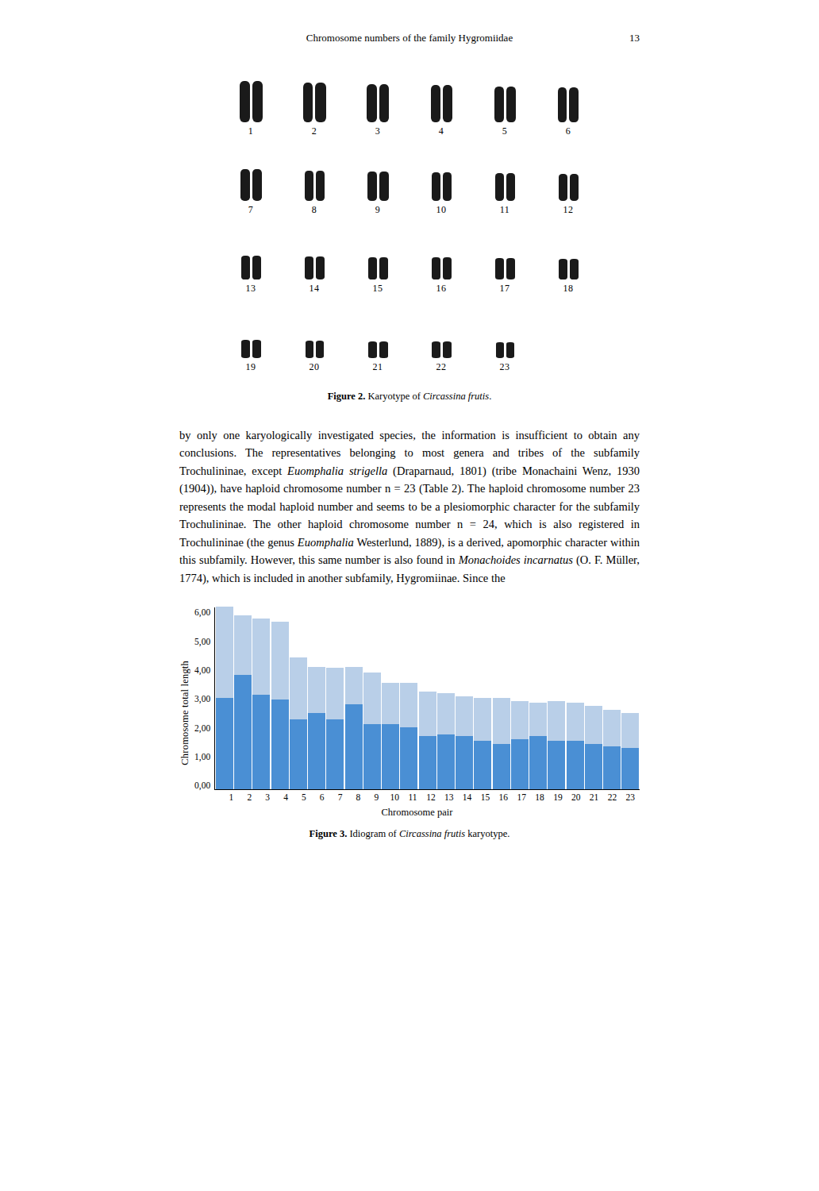Chromosome numbers of the family Hygromiidae 13
1
2
3
4
5
6
7
8
9
10
11
12
13
14
15
16
17
18
19
20
21
22
23
Figure 2. Karyotype of Circassina frutis.
by only one karyologically investigated species, the information is insufficient to obtain any conclusions. The representatives belonging to most genera and tribes of the subfamily Trochulininae, except Euomphalia strigella (Draparnaud, 1801) (tribe Monachaini Wenz, 1930 (1904)), have haploid chromosome number n = 23 (Table 2). The haploid chromosome number 23 represents the modal haploid number and seems to be a plesiomorphic character for the subfamily Trochulininae. The other haploid chromosome number n = 24, which is also registered in Trochulininae (the genus Euomphalia Westerlund, 1889), is a derived, apomorphic character within this subfamily. However, this same number is also found in Monachoides incarnatus (O. F. Müller, 1774), which is included in another subfamily, Hygromiinae. Since the
Chromosome total length
6,00 5,00 4,00 3,00 2,00 1,00 0,00
1234567891011121314151617181920212223
Chromosome pair
Figure 3. Idiogram of Circassina frutis karyotype.